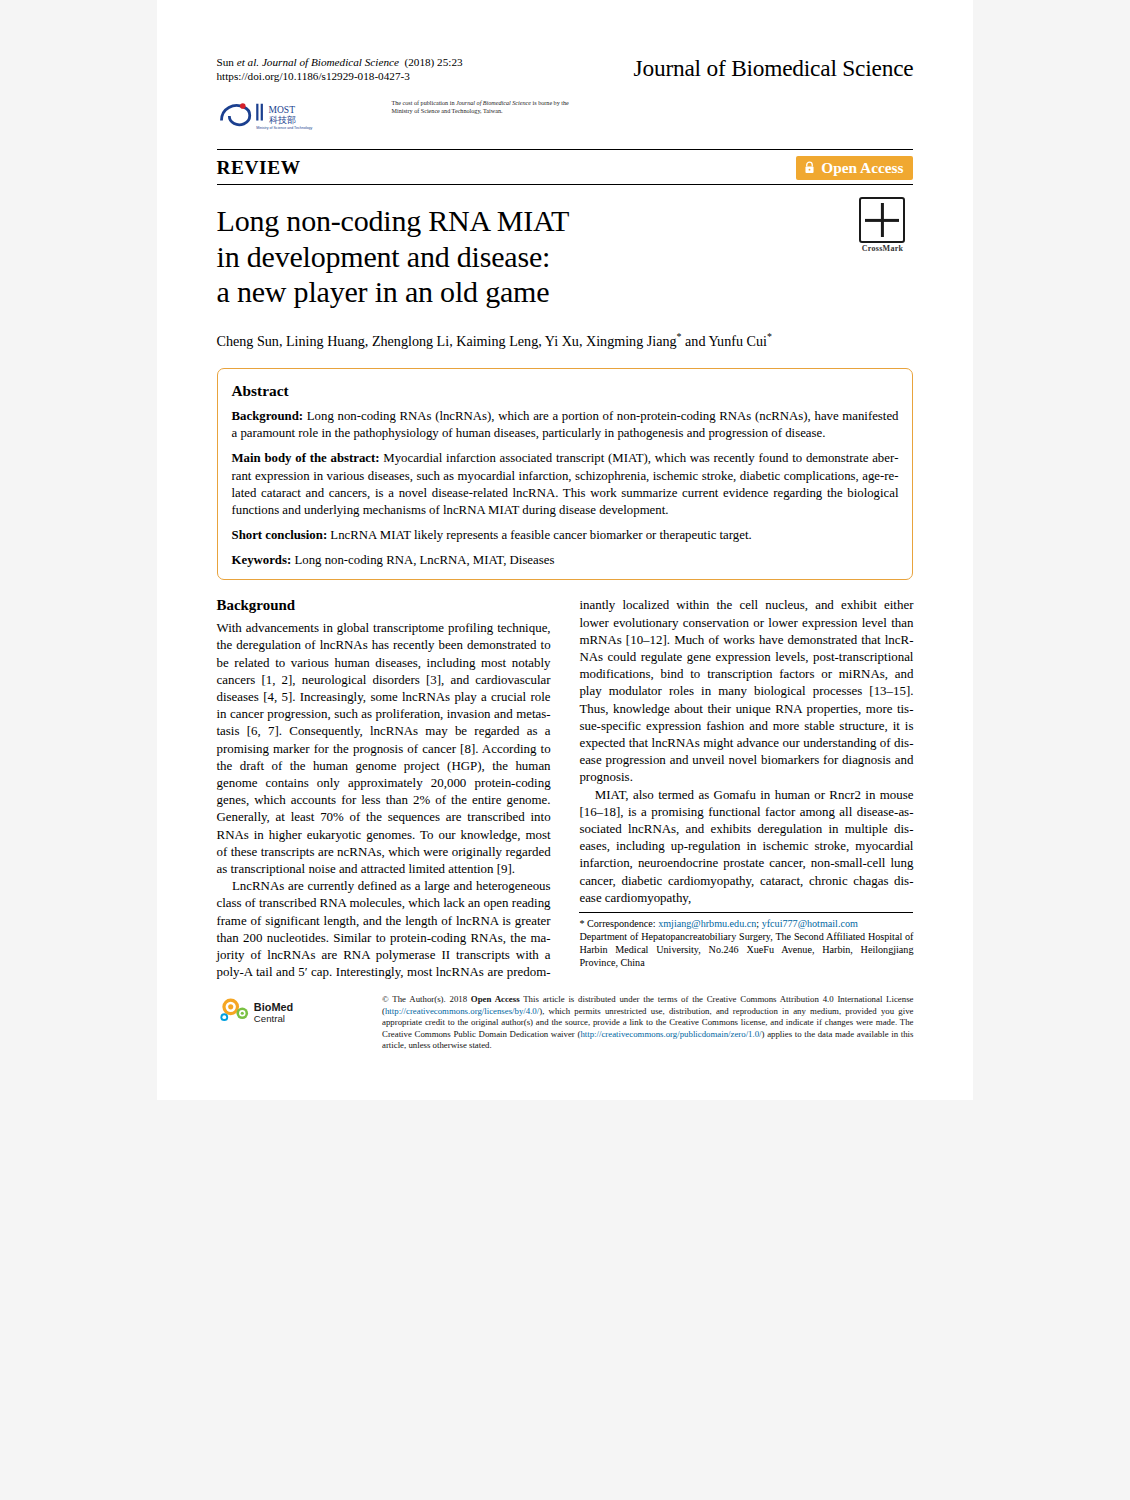Sun et al. Journal of Biomedical Science (2018) 25:23
https://doi.org/10.1186/s12929-018-0427-3
Journal of Biomedical Science
MOST 科技部 Ministry of Science and Technology
The cost of publication in Journal of Biomedical Science is borne by the
Ministry of Science and Technology, Taiwan.
REVIEW
Open Access
CrossMark
Long non-coding RNA MIAT
in development and disease:
a new player in an old game
Cheng Sun, Lining Huang, Zhenglong Li, Kaiming Leng, Yi Xu, Xingming Jiang* and Yunfu Cui*
Abstract
Background: Long non-coding RNAs (lncRNAs), which are a portion of non-protein-coding RNAs (ncRNAs), have manifested a paramount role in the pathophysiology of human diseases, particularly in pathogenesis and progression of disease.
Main body of the abstract: Myocardial infarction associated transcript (MIAT), which was recently found to demonstrate aberrant expression in various diseases, such as myocardial infarction, schizophrenia, ischemic stroke, diabetic complications, age-related cataract and cancers, is a novel disease-related lncRNA. This work summarize current evidence regarding the biological functions and underlying mechanisms of lncRNA MIAT during disease development.
Short conclusion: LncRNA MIAT likely represents a feasible cancer biomarker or therapeutic target.
Keywords: Long non-coding RNA, LncRNA, MIAT, Diseases
Background
With advancements in global transcriptome profiling technique, the deregulation of lncRNAs has recently been demonstrated to be related to various human diseases, including most notably cancers [1, 2], neurological disorders [3], and cardiovascular diseases [4, 5]. Increasingly, some lncRNAs play a crucial role in cancer progression, such as proliferation, invasion and metastasis [6, 7]. Consequently, lncRNAs may be regarded as a promising marker for the prognosis of cancer [8]. According to the draft of the human genome project (HGP), the human genome contains only approximately 20,000 protein-coding genes, which accounts for less than 2% of the entire genome. Generally, at least 70% of the sequences are transcribed into RNAs in higher eukaryotic genomes. To our knowledge, most of these transcripts are ncRNAs, which were originally regarded as transcriptional noise and attracted limited attention [9].
LncRNAs are currently defined as a large and heterogeneous class of transcribed RNA molecules, which lack an open reading frame of significant length, and the length of lncRNA is greater than 200 nucleotides. Similar to protein-coding RNAs, the majority of lncRNAs are RNA polymerase II transcripts with a poly-A tail and 5′ cap. Interestingly, most lncRNAs are predominantly localized within the cell nucleus, and exhibit either lower evolutionary conservation or lower expression level than mRNAs [10–12]. Much of works have demonstrated that lncRNAs could regulate gene expression levels, post-transcriptional modifications, bind to transcription factors or miRNAs, and play modulator roles in many biological processes [13–15]. Thus, knowledge about their unique RNA properties, more tissue-specific expression fashion and more stable structure, it is expected that lncRNAs might advance our understanding of disease progression and unveil novel biomarkers for diagnosis and prognosis.
MIAT, also termed as Gomafu in human or Rncr2 in mouse [16–18], is a promising functional factor among all disease-associated lncRNAs, and exhibits deregulation in multiple diseases, including up-regulation in ischemic stroke, myocardial infarction, neuroendocrine prostate cancer, non-small-cell lung cancer, diabetic cardiomyopathy, cataract, chronic chagas disease cardiomyopathy,
* Correspondence: xmjiang@hrbmu.edu.cn; yfcui777@hotmail.com
Department of Hepatopancreatobiliary Surgery, The Second Affiliated Hospital of Harbin Medical University, No.246 XueFu Avenue, Harbin, Heilongjiang Province, China
BioMed Central
© The Author(s). 2018 Open Access This article is distributed under the terms of the Creative Commons Attribution 4.0 International License (http://creativecommons.org/licenses/by/4.0/), which permits unrestricted use, distribution, and reproduction in any medium, provided you give appropriate credit to the original author(s) and the source, provide a link to the Creative Commons license, and indicate if changes were made. The Creative Commons Public Domain Dedication waiver (http://creativecommons.org/publicdomain/zero/1.0/) applies to the data made available in this article, unless otherwise stated.